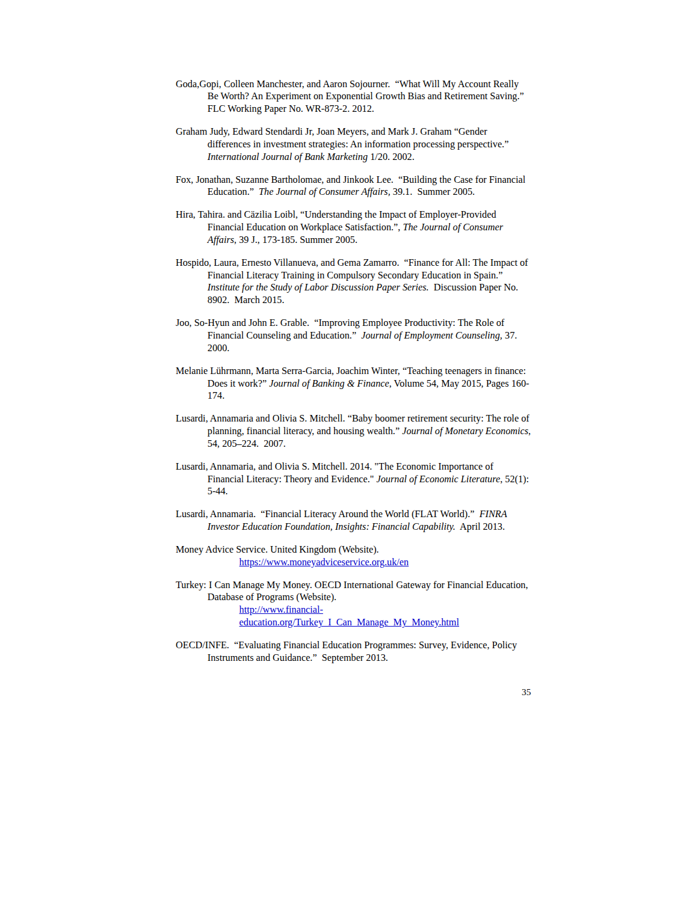Goda,Gopi, Colleen Manchester, and Aaron Sojourner. “What Will My Account Really Be Worth? An Experiment on Exponential Growth Bias and Retirement Saving.” FLC Working Paper No. WR-873-2. 2012.
Graham Judy, Edward Stendardi Jr, Joan Meyers, and Mark J. Graham “Gender differences in investment strategies: An information processing perspective.” International Journal of Bank Marketing 1/20. 2002.
Fox, Jonathan, Suzanne Bartholomae, and Jinkook Lee. “Building the Case for Financial Education.” The Journal of Consumer Affairs, 39.1. Summer 2005.
Hira, Tahira. and Cäzilia Loibl, “Understanding the Impact of Employer-Provided Financial Education on Workplace Satisfaction.”, The Journal of Consumer Affairs, 39 J., 173-185. Summer 2005.
Hospido, Laura, Ernesto Villanueva, and Gema Zamarro. “Finance for All: The Impact of Financial Literacy Training in Compulsory Secondary Education in Spain.” Institute for the Study of Labor Discussion Paper Series. Discussion Paper No. 8902. March 2015.
Joo, So-Hyun and John E. Grable. “Improving Employee Productivity: The Role of Financial Counseling and Education.” Journal of Employment Counseling, 37. 2000.
Melanie Lührmann, Marta Serra-Garcia, Joachim Winter, “Teaching teenagers in finance: Does it work?” Journal of Banking & Finance, Volume 54, May 2015, Pages 160-174.
Lusardi, Annamaria and Olivia S. Mitchell. “Baby boomer retirement security: The role of planning, financial literacy, and housing wealth.” Journal of Monetary Economics, 54, 205–224. 2007.
Lusardi, Annamaria, and Olivia S. Mitchell. 2014. "The Economic Importance of Financial Literacy: Theory and Evidence." Journal of Economic Literature, 52(1): 5-44.
Lusardi, Annamaria. “Financial Literacy Around the World (FLAT World).” FINRA Investor Education Foundation, Insights: Financial Capability. April 2013.
Money Advice Service. United Kingdom (Website).
https://www.moneyadviceservice.org.uk/en
Turkey: I Can Manage My Money. OECD International Gateway for Financial Education, Database of Programs (Website).
http://www.financial-education.org/Turkey_I_Can_Manage_My_Money.html
OECD/INFE. “Evaluating Financial Education Programmes: Survey, Evidence, Policy Instruments and Guidance.” September 2013.
35